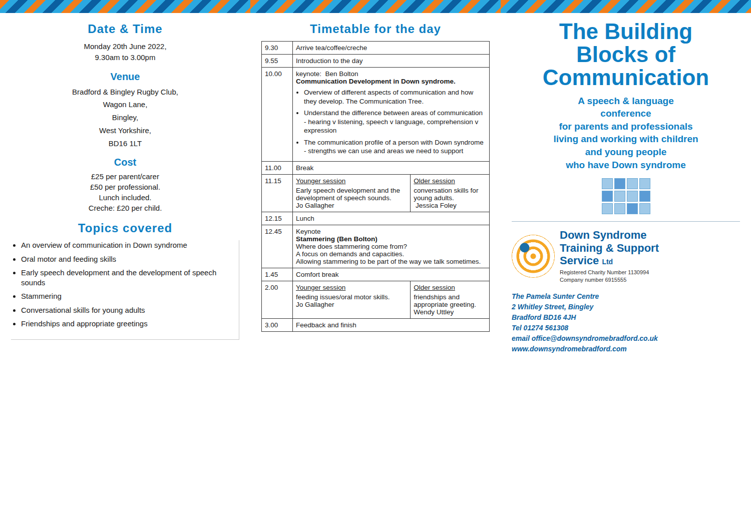Date & Time
Monday 20th June 2022,
9.30am to 3.00pm
Venue
Bradford & Bingley Rugby Club,
Wagon Lane,
Bingley,
West Yorkshire,
BD16 1LT
Cost
£25 per parent/carer
£50 per professional.
Lunch included.
Creche: £20 per child.
Topics covered
An overview of communication in Down syndrome
Oral motor and feeding skills
Early speech development and the development of speech sounds
Stammering
Conversational skills for young adults
Friendships and appropriate greetings
Timetable for the day
| 9.30 | Arrive tea/coffee/creche |
| 9.55 | Introduction to the day |
| 10.00 | keynote: Ben Bolton Communication Development in Down syndrome. Overview of different aspects of communication and how they develop. The Communication Tree. Understand the difference between areas of communication - hearing v listening, speech v language, comprehension v expression The communication profile of a person with Down syndrome - strengths we can use and areas we need to support |
| 11.00 | Break |
| 11.15 | Younger session Early speech development and the development of speech sounds. Jo Gallagher | Older session conversation skills for young adults. Jessica Foley |
| 12.15 | Lunch |
| 12.45 | Keynote Stammering (Ben Bolton) Where does stammering come from? A focus on demands and capacities. Allowing stammering to be part of the way we talk sometimes. |
| 1.45 | Comfort break |
| 2.00 | Younger session feeding issues/oral motor skills. Jo Gallagher | Older session friendships and appropriate greeting. Wendy Uttley |
| 3.00 | Feedback and finish |
The Building
Blocks of
Communication
A speech & language
conference
for parents and professionals
living and working with children
and young people
who have Down syndrome
Down Syndrome
Training & Support
Service Ltd Registered Charity Number 1130994
Company number 6915555
The Pamela Sunter Centre
2 Whitley Street, Bingley
Bradford BD16 4JH
Tel 01274 561308
email office@downsyndromebradford.co.uk
www.downsyndromebradford.com